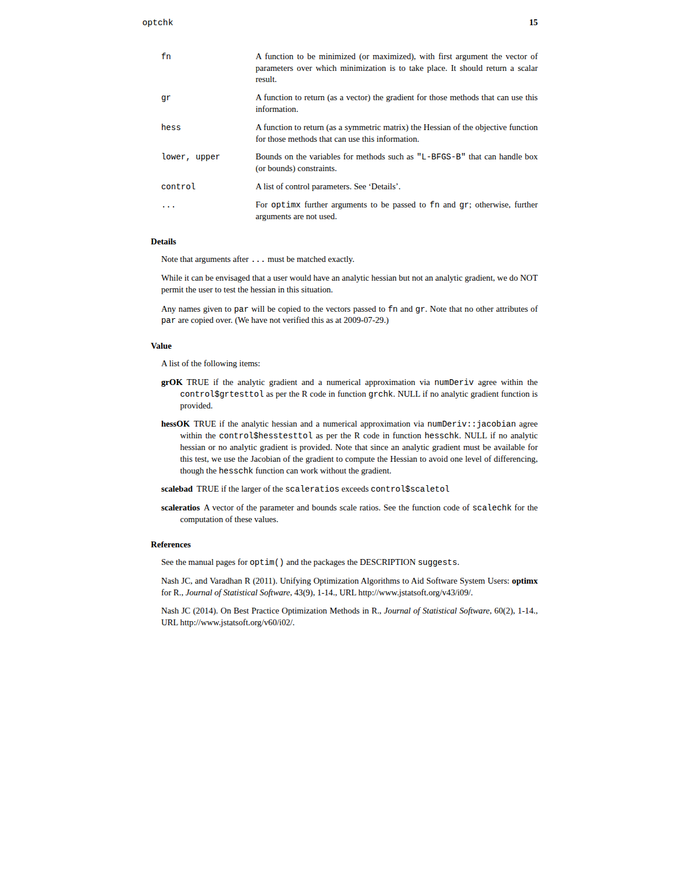optchk 15
fn
A function to be minimized (or maximized), with first argument the vector of parameters over which minimization is to take place. It should return a scalar result.
gr
A function to return (as a vector) the gradient for those methods that can use this information.
hess
A function to return (as a symmetric matrix) the Hessian of the objective function for those methods that can use this information.
lower, upper
Bounds on the variables for methods such as "L-BFGS-B" that can handle box (or bounds) constraints.
control
A list of control parameters. See ‘Details’.
...
For optimx further arguments to be passed to fn and gr; otherwise, further arguments are not used.
Details
Note that arguments after ... must be matched exactly.
While it can be envisaged that a user would have an analytic hessian but not an analytic gradient, we do NOT permit the user to test the hessian in this situation.
Any names given to par will be copied to the vectors passed to fn and gr. Note that no other attributes of par are copied over. (We have not verified this as at 2009-07-29.)
Value
A list of the following items:
grOK
TRUE if the analytic gradient and a numerical approximation via numDeriv agree within the control$grtesttol as per the R code in function grchk. NULL if no analytic gradient function is provided.
hessOK
TRUE if the analytic hessian and a numerical approximation via numDeriv::jacobian agree within the control$hesstesttol as per the R code in function hesschk. NULL if no analytic hessian or no analytic gradient is provided. Note that since an analytic gradient must be available for this test, we use the Jacobian of the gradient to compute the Hessian to avoid one level of differencing, though the hesschk function can work without the gradient.
scalebad
TRUE if the larger of the scaleratios exceeds control$scaletol
scaleratios
A vector of the parameter and bounds scale ratios. See the function code of scalechk for the computation of these values.
References
See the manual pages for optim() and the packages the DESCRIPTION suggests.
Nash JC, and Varadhan R (2011). Unifying Optimization Algorithms to Aid Software System Users: optimx for R., Journal of Statistical Software, 43(9), 1-14., URL http://www.jstatsoft.org/v43/i09/.
Nash JC (2014). On Best Practice Optimization Methods in R., Journal of Statistical Software, 60(2), 1-14., URL http://www.jstatsoft.org/v60/i02/.